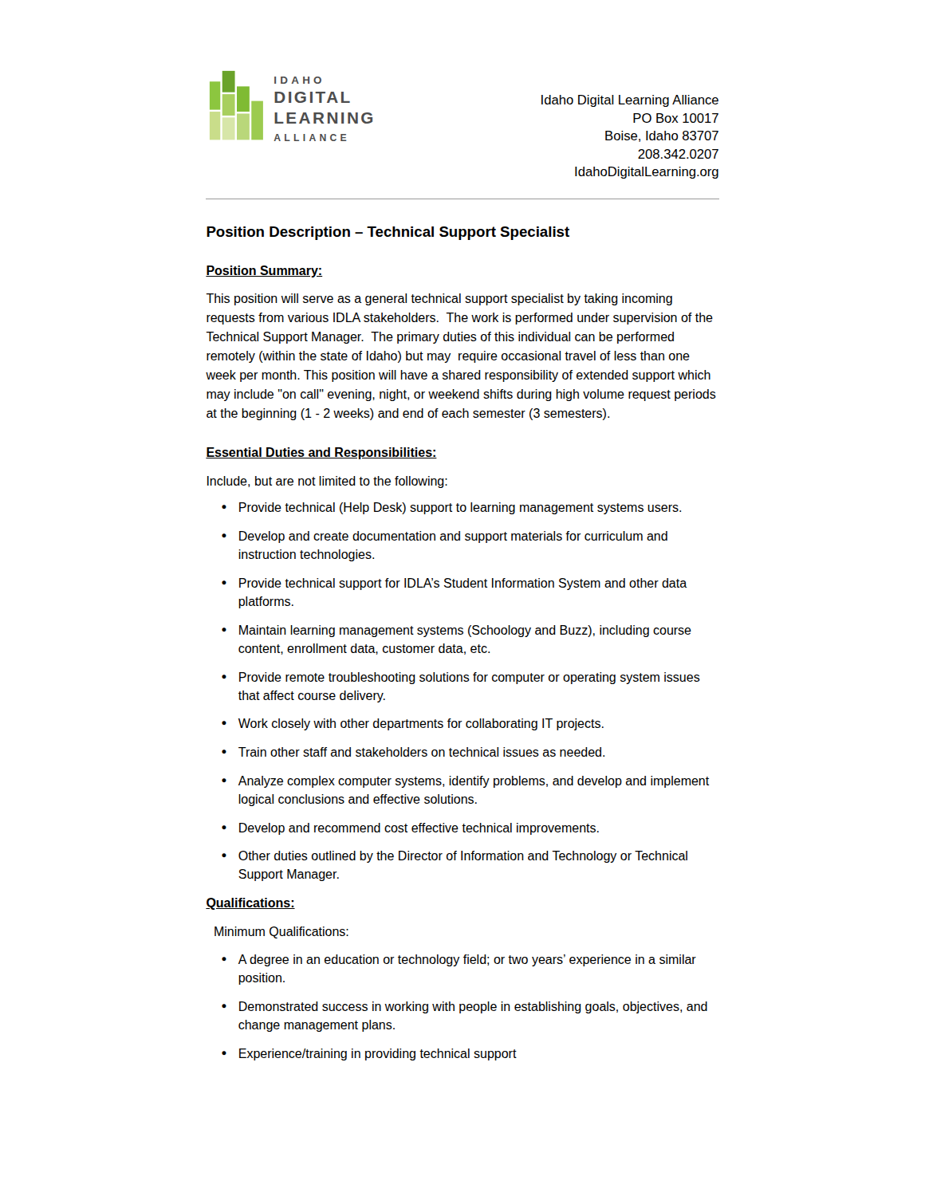IDAHO DIGITAL LEARNING ALLIANCE
Idaho Digital Learning Alliance
PO Box 10017
Boise, Idaho 83707
208.342.0207
IdahoDigitalLearning.org
Position Description – Technical Support Specialist
Position Summary:
This position will serve as a general technical support specialist by taking incoming requests from various IDLA stakeholders. The work is performed under supervision of the Technical Support Manager. The primary duties of this individual can be performed remotely (within the state of Idaho) but may require occasional travel of less than one week per month. This position will have a shared responsibility of extended support which may include "on call" evening, night, or weekend shifts during high volume request periods at the beginning (1 - 2 weeks) and end of each semester (3 semesters).
Essential Duties and Responsibilities:
Include, but are not limited to the following:
Provide technical (Help Desk) support to learning management systems users.
Develop and create documentation and support materials for curriculum and instruction technologies.
Provide technical support for IDLA’s Student Information System and other data platforms.
Maintain learning management systems (Schoology and Buzz), including course content, enrollment data, customer data, etc.
Provide remote troubleshooting solutions for computer or operating system issues that affect course delivery.
Work closely with other departments for collaborating IT projects.
Train other staff and stakeholders on technical issues as needed.
Analyze complex computer systems, identify problems, and develop and implement logical conclusions and effective solutions.
Develop and recommend cost effective technical improvements.
Other duties outlined by the Director of Information and Technology or Technical Support Manager.
Qualifications:
Minimum Qualifications:
A degree in an education or technology field; or two years’ experience in a similar position.
Demonstrated success in working with people in establishing goals, objectives, and change management plans.
Experience/training in providing technical support